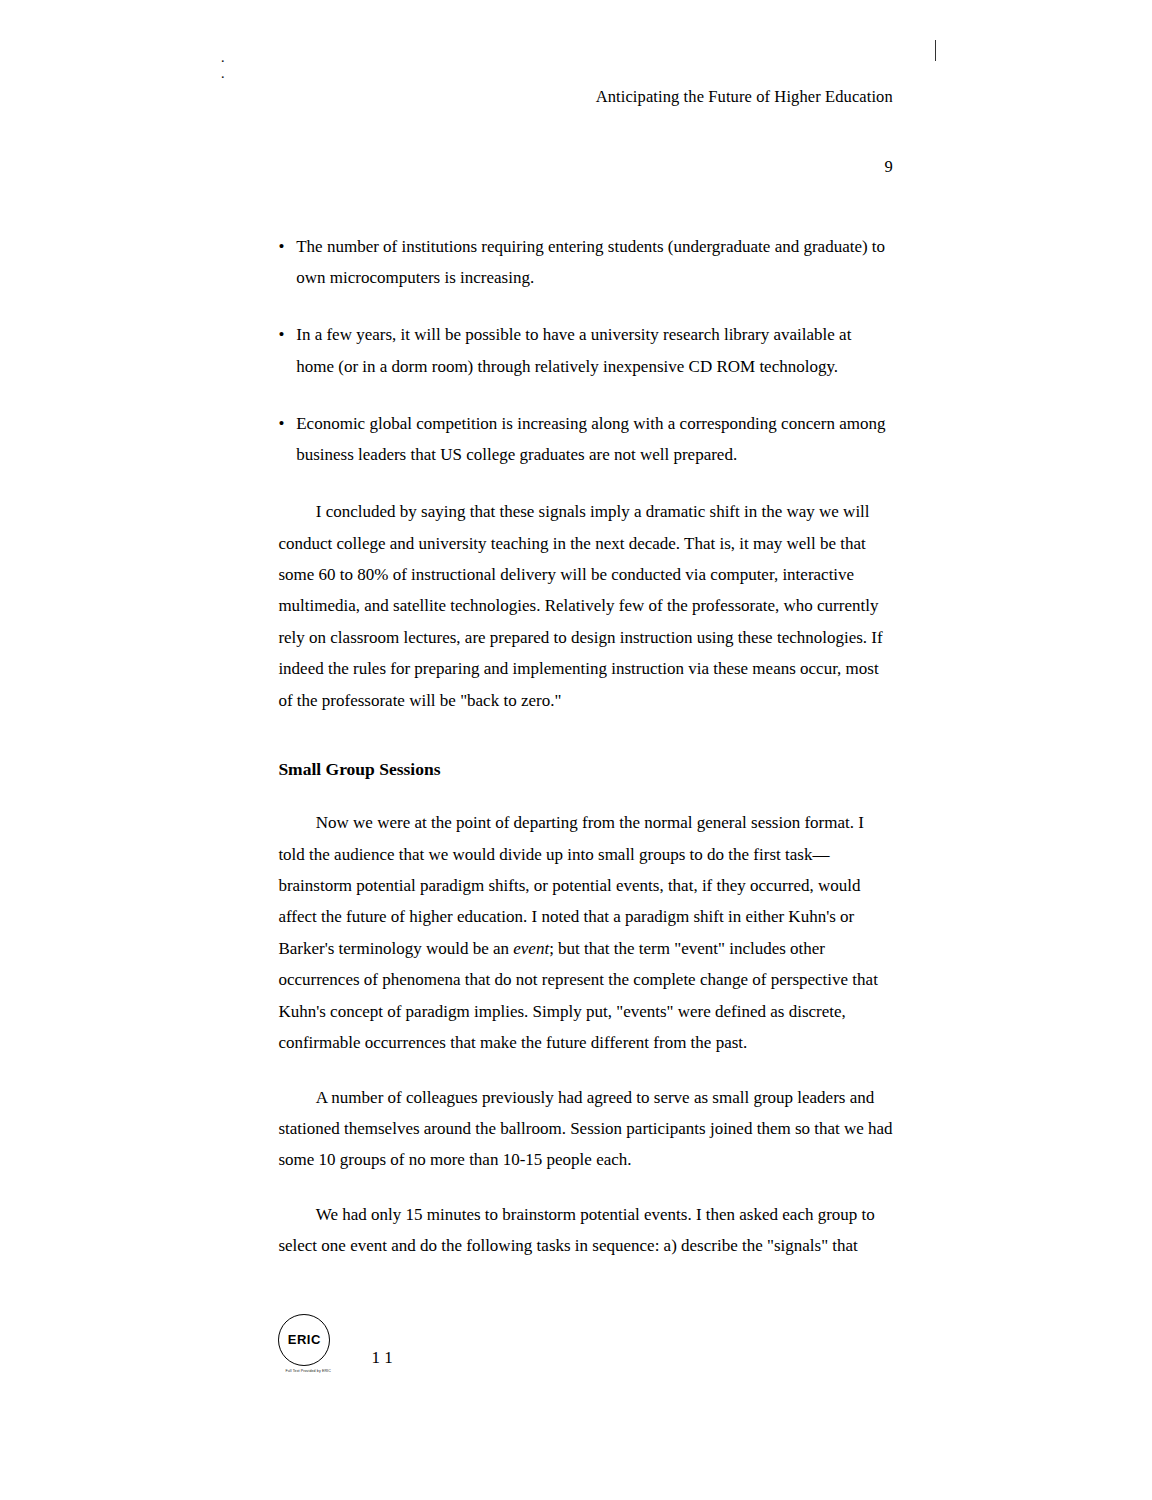· ·
Anticipating the Future of Higher Education
9
The number of institutions requiring entering students (undergraduate and graduate) to own microcomputers is increasing.
In a few years, it will be possible to have a university research library available at home (or in a dorm room) through relatively inexpensive CD ROM technology.
Economic global competition is increasing along with a corresponding concern among business leaders that US college graduates are not well prepared.
I concluded by saying that these signals imply a dramatic shift in the way we will conduct college and university teaching in the next decade. That is, it may well be that some 60 to 80% of instructional delivery will be conducted via computer, interactive multimedia, and satellite technologies. Relatively few of the professorate, who currently rely on classroom lectures, are prepared to design instruction using these technologies. If indeed the rules for preparing and implementing instruction via these means occur, most of the professorate will be "back to zero."
Small Group Sessions
Now we were at the point of departing from the normal general session format. I told the audience that we would divide up into small groups to do the first task—brainstorm potential paradigm shifts, or potential events, that, if they occurred, would affect the future of higher education. I noted that a paradigm shift in either Kuhn's or Barker's terminology would be an event; but that the term "event" includes other occurrences of phenomena that do not represent the complete change of perspective that Kuhn's concept of paradigm implies. Simply put, "events" were defined as discrete, confirmable occurrences that make the future different from the past.
A number of colleagues previously had agreed to serve as small group leaders and stationed themselves around the ballroom. Session participants joined them so that we had some 10 groups of no more than 10-15 people each.
We had only 15 minutes to brainstorm potential events. I then asked each group to select one event and do the following tasks in sequence: a) describe the "signals" that
ERIC
Full Text Provided by ERIC
1 1